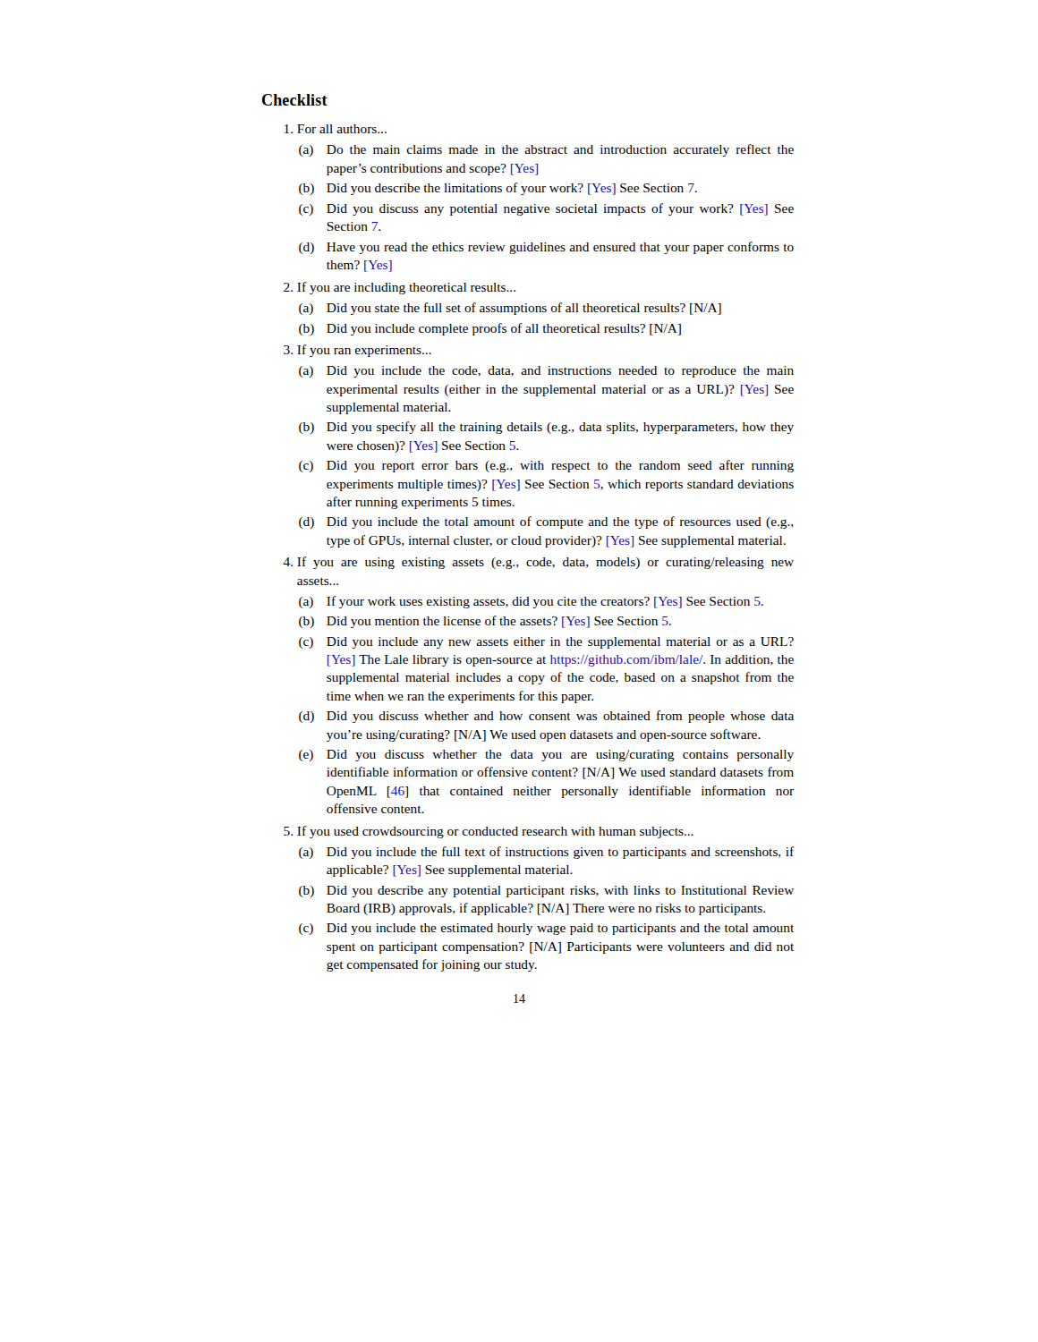Checklist
For all authors...
Do the main claims made in the abstract and introduction accurately reflect the paper’s contributions and scope? [Yes]
Did you describe the limitations of your work? [Yes] See Section 7.
Did you discuss any potential negative societal impacts of your work? [Yes] See Section 7.
Have you read the ethics review guidelines and ensured that your paper conforms to them? [Yes]
If you are including theoretical results...
Did you state the full set of assumptions of all theoretical results? [N/A]
Did you include complete proofs of all theoretical results? [N/A]
If you ran experiments...
Did you include the code, data, and instructions needed to reproduce the main experimental results (either in the supplemental material or as a URL)? [Yes] See supplemental material.
Did you specify all the training details (e.g., data splits, hyperparameters, how they were chosen)? [Yes] See Section 5.
Did you report error bars (e.g., with respect to the random seed after running experiments multiple times)? [Yes] See Section 5, which reports standard deviations after running experiments 5 times.
Did you include the total amount of compute and the type of resources used (e.g., type of GPUs, internal cluster, or cloud provider)? [Yes] See supplemental material.
If you are using existing assets (e.g., code, data, models) or curating/releasing new assets...
If your work uses existing assets, did you cite the creators? [Yes] See Section 5.
Did you mention the license of the assets? [Yes] See Section 5.
Did you include any new assets either in the supplemental material or as a URL? [Yes] The Lale library is open-source at https://github.com/ibm/lale/. In addition, the supplemental material includes a copy of the code, based on a snapshot from the time when we ran the experiments for this paper.
Did you discuss whether and how consent was obtained from people whose data you’re using/curating? [N/A] We used open datasets and open-source software.
Did you discuss whether the data you are using/curating contains personally identifiable information or offensive content? [N/A] We used standard datasets from OpenML [46] that contained neither personally identifiable information nor offensive content.
If you used crowdsourcing or conducted research with human subjects...
Did you include the full text of instructions given to participants and screenshots, if applicable? [Yes] See supplemental material.
Did you describe any potential participant risks, with links to Institutional Review Board (IRB) approvals, if applicable? [N/A] There were no risks to participants.
Did you include the estimated hourly wage paid to participants and the total amount spent on participant compensation? [N/A] Participants were volunteers and did not get compensated for joining our study.
14